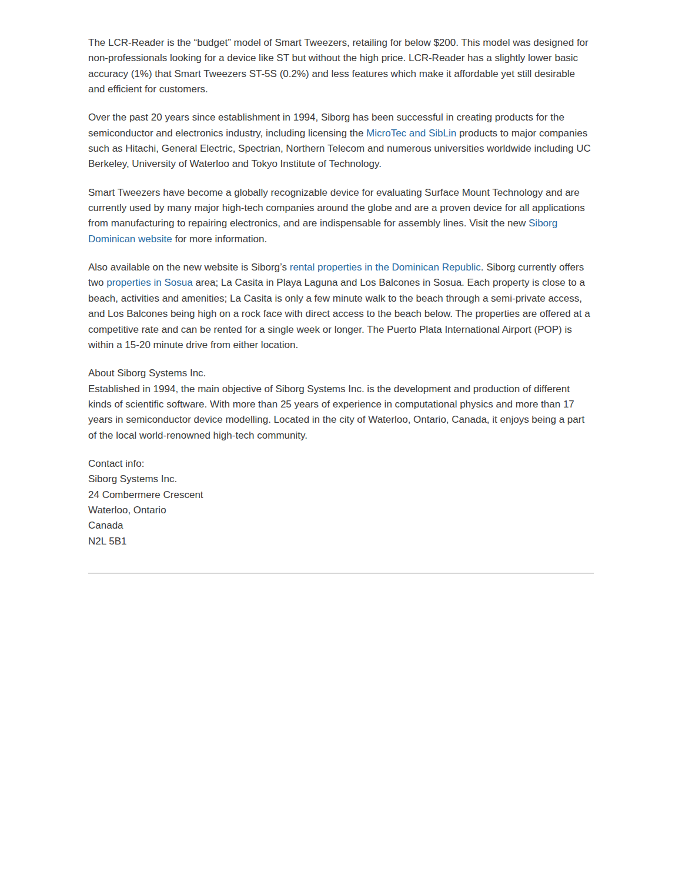The LCR-Reader is the “budget” model of Smart Tweezers, retailing for below $200. This model was designed for non-professionals looking for a device like ST but without the high price. LCR-Reader has a slightly lower basic accuracy (1%) that Smart Tweezers ST-5S (0.2%) and less features which make it affordable yet still desirable and efficient for customers.
Over the past 20 years since establishment in 1994, Siborg has been successful in creating products for the semiconductor and electronics industry, including licensing the MicroTec and SibLin products to major companies such as Hitachi, General Electric, Spectrian, Northern Telecom and numerous universities worldwide including UC Berkeley, University of Waterloo and Tokyo Institute of Technology.
Smart Tweezers have become a globally recognizable device for evaluating Surface Mount Technology and are currently used by many major high-tech companies around the globe and are a proven device for all applications from manufacturing to repairing electronics, and are indispensable for assembly lines. Visit the new Siborg Dominican website for more information.
Also available on the new website is Siborg’s rental properties in the Dominican Republic. Siborg currently offers two properties in Sosua area; La Casita in Playa Laguna and Los Balcones in Sosua. Each property is close to a beach, activities and amenities; La Casita is only a few minute walk to the beach through a semi-private access, and Los Balcones being high on a rock face with direct access to the beach below. The properties are offered at a competitive rate and can be rented for a single week or longer. The Puerto Plata International Airport (POP) is within a 15-20 minute drive from either location.
About Siborg Systems Inc.
Established in 1994, the main objective of Siborg Systems Inc. is the development and production of different kinds of scientific software. With more than 25 years of experience in computational physics and more than 17 years in semiconductor device modelling. Located in the city of Waterloo, Ontario, Canada, it enjoys being a part of the local world-renowned high-tech community.
Contact info:
Siborg Systems Inc.
24 Combermere Crescent
Waterloo, Ontario
Canada
N2L 5B1